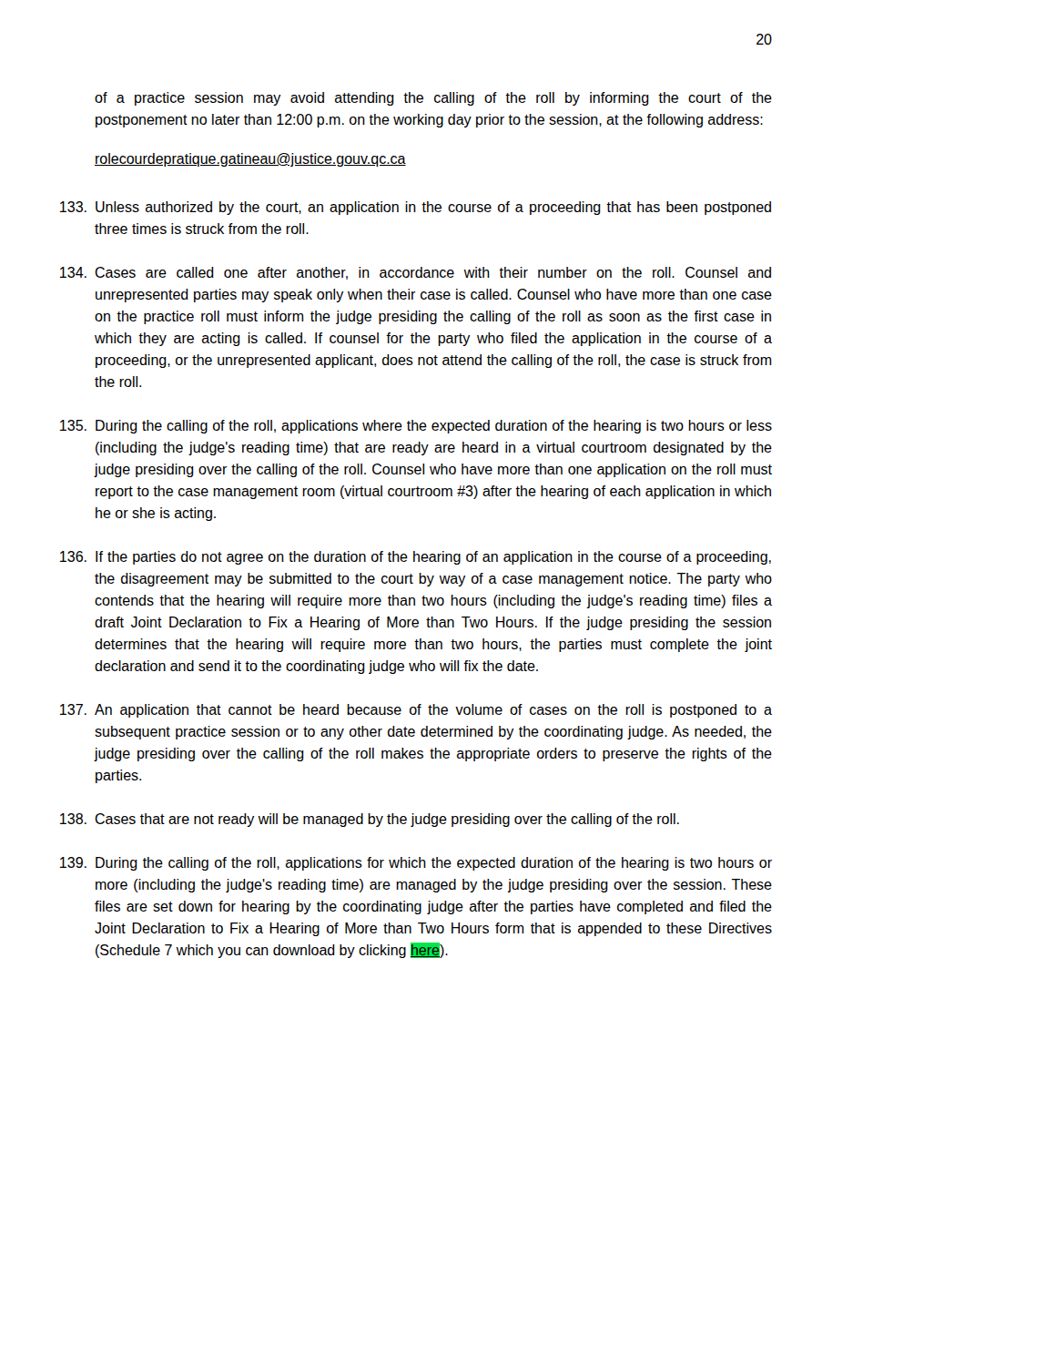20
of a practice session may avoid attending the calling of the roll by informing the court of the postponement no later than 12:00 p.m. on the working day prior to the session, at the following address:
rolecourdepratique.gatineau@justice.gouv.qc.ca
133. Unless authorized by the court, an application in the course of a proceeding that has been postponed three times is struck from the roll.
134. Cases are called one after another, in accordance with their number on the roll. Counsel and unrepresented parties may speak only when their case is called. Counsel who have more than one case on the practice roll must inform the judge presiding the calling of the roll as soon as the first case in which they are acting is called. If counsel for the party who filed the application in the course of a proceeding, or the unrepresented applicant, does not attend the calling of the roll, the case is struck from the roll.
135. During the calling of the roll, applications where the expected duration of the hearing is two hours or less (including the judge's reading time) that are ready are heard in a virtual courtroom designated by the judge presiding over the calling of the roll. Counsel who have more than one application on the roll must report to the case management room (virtual courtroom #3) after the hearing of each application in which he or she is acting.
136. If the parties do not agree on the duration of the hearing of an application in the course of a proceeding, the disagreement may be submitted to the court by way of a case management notice. The party who contends that the hearing will require more than two hours (including the judge's reading time) files a draft Joint Declaration to Fix a Hearing of More than Two Hours. If the judge presiding the session determines that the hearing will require more than two hours, the parties must complete the joint declaration and send it to the coordinating judge who will fix the date.
137. An application that cannot be heard because of the volume of cases on the roll is postponed to a subsequent practice session or to any other date determined by the coordinating judge. As needed, the judge presiding over the calling of the roll makes the appropriate orders to preserve the rights of the parties.
138. Cases that are not ready will be managed by the judge presiding over the calling of the roll.
139. During the calling of the roll, applications for which the expected duration of the hearing is two hours or more (including the judge's reading time) are managed by the judge presiding over the session. These files are set down for hearing by the coordinating judge after the parties have completed and filed the Joint Declaration to Fix a Hearing of More than Two Hours form that is appended to these Directives (Schedule 7 which you can download by clicking here).